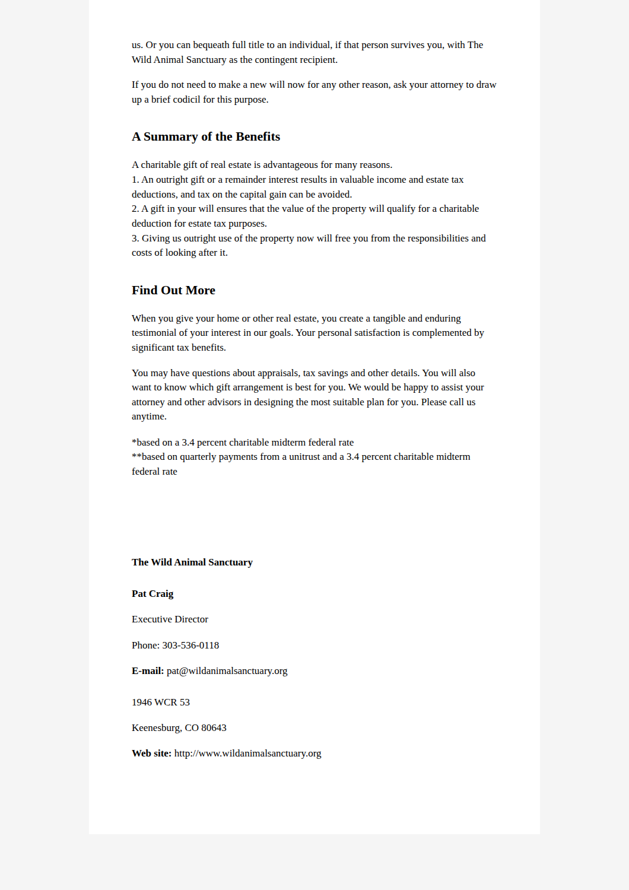us. Or you can bequeath full title to an individual, if that person survives you, with The Wild Animal Sanctuary as the contingent recipient.
If you do not need to make a new will now for any other reason, ask your attorney to draw up a brief codicil for this purpose.
A Summary of the Benefits
A charitable gift of real estate is advantageous for many reasons.
1. An outright gift or a remainder interest results in valuable income and estate tax deductions, and tax on the capital gain can be avoided.
2. A gift in your will ensures that the value of the property will qualify for a charitable deduction for estate tax purposes.
3. Giving us outright use of the property now will free you from the responsibilities and costs of looking after it.
Find Out More
When you give your home or other real estate, you create a tangible and enduring testimonial of your interest in our goals. Your personal satisfaction is complemented by significant tax benefits.
You may have questions about appraisals, tax savings and other details. You will also want to know which gift arrangement is best for you. We would be happy to assist your attorney and other advisors in designing the most suitable plan for you. Please call us anytime.
*based on a 3.4 percent charitable midterm federal rate
**based on quarterly payments from a unitrust and a 3.4 percent charitable midterm federal rate
The Wild Animal Sanctuary
Pat Craig
Executive Director
Phone: 303-536-0118
E-mail: pat@wildanimalsanctuary.org
1946 WCR 53
Keenesburg, CO 80643
Web site: http://www.wildanimalsanctuary.org